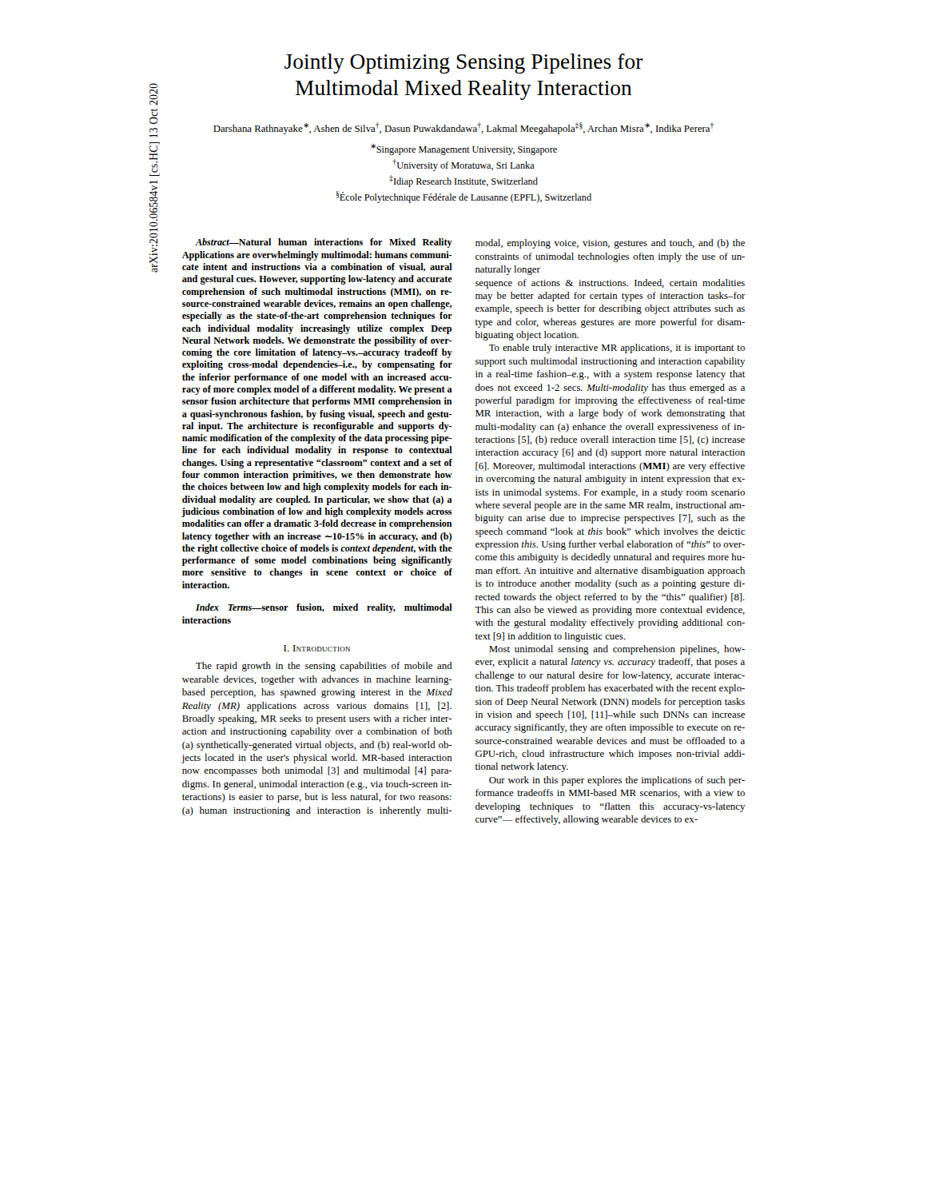arXiv:2010.06584v1 [cs.HC] 13 Oct 2020
Jointly Optimizing Sensing Pipelines for
Multimodal Mixed Reality Interaction
Darshana Rathnayake∗, Ashen de Silva†, Dasun Puwakdandawa†, Lakmal Meegahapola‡§, Archan Misra∗, Indika Perera†
∗Singapore Management University, Singapore
†University of Moratuwa, Sri Lanka
‡Idiap Research Institute, Switzerland
§École Polytechnique Fédérale de Lausanne (EPFL), Switzerland
Abstract—Natural human interactions for Mixed Reality Applications are overwhelmingly multimodal: humans communicate intent and instructions via a combination of visual, aural and gestural cues. However, supporting low-latency and accurate comprehension of such multimodal instructions (MMI), on resource-constrained wearable devices, remains an open challenge, especially as the state-of-the-art comprehension techniques for each individual modality increasingly utilize complex Deep Neural Network models. We demonstrate the possibility of overcoming the core limitation of latency–vs.–accuracy tradeoff by exploiting cross-modal dependencies–i.e., by compensating for the inferior performance of one model with an increased accuracy of more complex model of a different modality. We present a sensor fusion architecture that performs MMI comprehension in a quasi-synchronous fashion, by fusing visual, speech and gestural input. The architecture is reconfigurable and supports dynamic modification of the complexity of the data processing pipeline for each individual modality in response to contextual changes. Using a representative “classroom” context and a set of four common interaction primitives, we then demonstrate how the choices between low and high complexity models for each individual modality are coupled. In particular, we show that (a) a judicious combination of low and high complexity models across modalities can offer a dramatic 3-fold decrease in comprehension latency together with an increase ∼10-15% in accuracy, and (b) the right collective choice of models is context dependent, with the performance of some model combinations being significantly more sensitive to changes in scene context or choice of interaction.
Index Terms—sensor fusion, mixed reality, multimodal interactions
I. Introduction
The rapid growth in the sensing capabilities of mobile and wearable devices, together with advances in machine learning-based perception, has spawned growing interest in the Mixed Reality (MR) applications across various domains [1], [2]. Broadly speaking, MR seeks to present users with a richer interaction and instructioning capability over a combination of both (a) synthetically-generated virtual objects, and (b) real-world objects located in the user's physical world. MR-based interaction now encompasses both unimodal [3] and multimodal [4] paradigms. In general, unimodal interaction (e.g., via touch-screen interactions) is easier to parse, but is less natural, for two reasons: (a) human instructioning and interaction is inherently multimodal, employing voice, vision, gestures and touch, and (b) the constraints of unimodal technologies often imply the use of unnaturally longer
sequence of actions & instructions. Indeed, certain modalities may be better adapted for certain types of interaction tasks–for example, speech is better for describing object attributes such as type and color, whereas gestures are more powerful for disambiguating object location.
To enable truly interactive MR applications, it is important to support such multimodal instructioning and interaction capability in a real-time fashion–e.g., with a system response latency that does not exceed 1-2 secs. Multi-modality has thus emerged as a powerful paradigm for improving the effectiveness of real-time MR interaction, with a large body of work demonstrating that multi-modality can (a) enhance the overall expressiveness of interactions [5], (b) reduce overall interaction time [5], (c) increase interaction accuracy [6] and (d) support more natural interaction [6]. Moreover, multimodal interactions (MMI) are very effective in overcoming the natural ambiguity in intent expression that exists in unimodal systems. For example, in a study room scenario where several people are in the same MR realm, instructional ambiguity can arise due to imprecise perspectives [7], such as the speech command “look at this book” which involves the deictic expression this. Using further verbal elaboration of “this” to overcome this ambiguity is decidedly unnatural and requires more human effort. An intuitive and alternative disambiguation approach is to introduce another modality (such as a pointing gesture directed towards the object referred to by the “this” qualifier) [8]. This can also be viewed as providing more contextual evidence, with the gestural modality effectively providing additional context [9] in addition to linguistic cues.
Most unimodal sensing and comprehension pipelines, however, explicit a natural latency vs. accuracy tradeoff, that poses a challenge to our natural desire for low-latency, accurate interaction. This tradeoff problem has exacerbated with the recent explosion of Deep Neural Network (DNN) models for perception tasks in vision and speech [10], [11]–while such DNNs can increase accuracy significantly, they are often impossible to execute on resource-constrained wearable devices and must be offloaded to a GPU-rich, cloud infrastructure which imposes non-trivial additional network latency.
Our work in this paper explores the implications of such performance tradeoffs in MMI-based MR scenarios, with a view to developing techniques to “flatten this accuracy-vs-latency curve”— effectively, allowing wearable devices to ex-